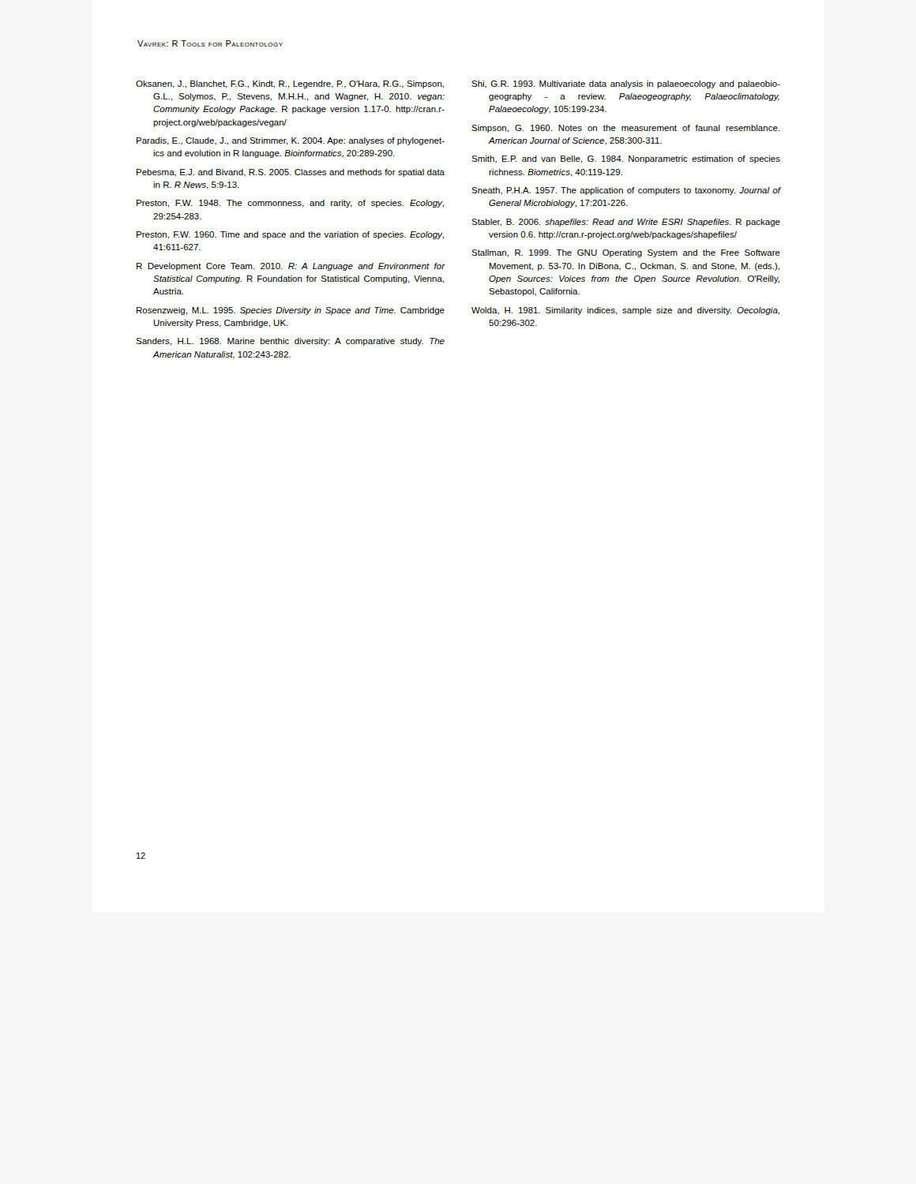Vavrek: R Tools for Paleontology
Oksanen, J., Blanchet, F.G., Kindt, R., Legendre, P., O'Hara, R.G., Simpson, G.L., Solymos, P., Stevens, M.H.H., and Wagner, H. 2010. vegan: Community Ecology Package. R package version 1.17-0. http://cran.r-project.org/web/packages/vegan/
Paradis, E., Claude, J., and Strimmer, K. 2004. Ape: analyses of phylogenetics and evolution in R language. Bioinformatics, 20:289-290.
Pebesma, E.J. and Bivand, R.S. 2005. Classes and methods for spatial data in R. R News, 5:9-13.
Preston, F.W. 1948. The commonness, and rarity, of species. Ecology, 29:254-283.
Preston, F.W. 1960. Time and space and the variation of species. Ecology, 41:611-627.
R Development Core Team. 2010. R: A Language and Environment for Statistical Computing. R Foundation for Statistical Computing, Vienna, Austria.
Rosenzweig, M.L. 1995. Species Diversity in Space and Time. Cambridge University Press, Cambridge, UK.
Sanders, H.L. 1968. Marine benthic diversity: A comparative study. The American Naturalist, 102:243-282.
Shi, G.R. 1993. Multivariate data analysis in palaeoecology and palaeobiogeography - a review. Palaeogeography, Palaeoclimatology, Palaeoecology, 105:199-234.
Simpson, G. 1960. Notes on the measurement of faunal resemblance. American Journal of Science, 258:300-311.
Smith, E.P. and van Belle, G. 1984. Nonparametric estimation of species richness. Biometrics, 40:119-129.
Sneath, P.H.A. 1957. The application of computers to taxonomy. Journal of General Microbiology, 17:201-226.
Stabler, B. 2006. shapefiles: Read and Write ESRI Shapefiles. R package version 0.6. http://cran.r-project.org/web/packages/shapefiles/
Stallman, R. 1999. The GNU Operating System and the Free Software Movement, p. 53-70. In DiBona, C., Ockman, S. and Stone, M. (eds.), Open Sources: Voices from the Open Source Revolution. O'Reilly, Sebastopol, California.
Wolda, H. 1981. Similarity indices, sample size and diversity. Oecologia, 50:296-302.
12